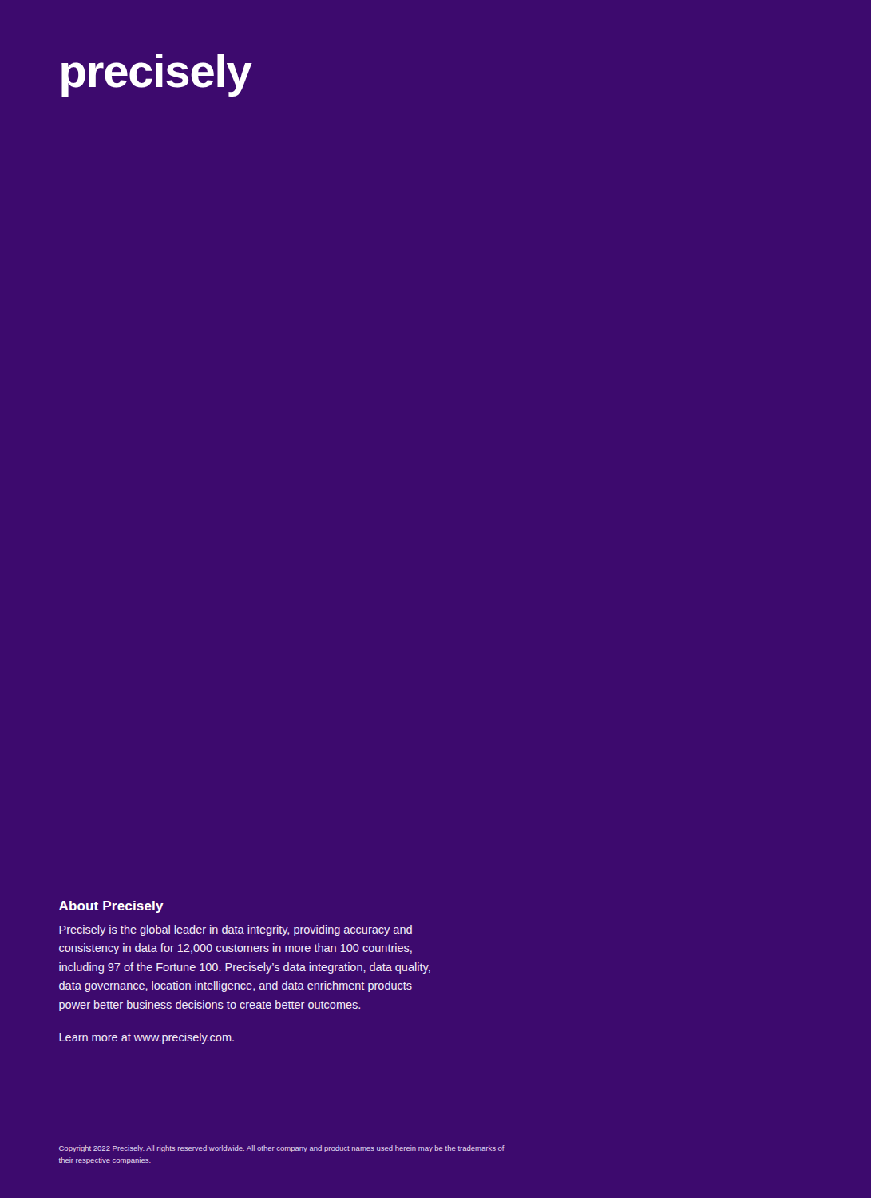precisely
About Precisely
Precisely is the global leader in data integrity, providing accuracy and consistency in data for 12,000 customers in more than 100 countries, including 97 of the Fortune 100. Precisely’s data integration, data quality, data governance, location intelligence, and data enrichment products power better business decisions to create better outcomes.
Learn more at www.precisely.com.
Copyright 2022 Precisely. All rights reserved worldwide. All other company and product names used herein may be the trademarks of their respective companies.